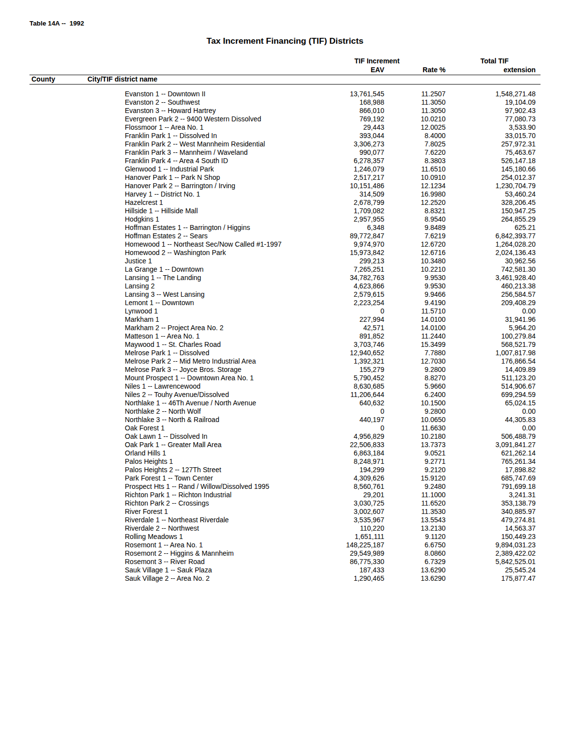Table 14A -- 1992
Tax Increment Financing (TIF) Districts
| | | TIF Increment | Total TIF |
| --- | --- | --- | --- |
| | | EAV | Rate % | extension |
| County | City/TIF district name | | | |
| | Evanston 1 -- Downtown II | 13,761,545 | 11.2507 | 1,548,271.48 |
| | Evanston 2 -- Southwest | 168,988 | 11.3050 | 19,104.09 |
| | Evanston 3 -- Howard Hartrey | 866,010 | 11.3050 | 97,902.43 |
| | Evergreen Park 2 -- 9400 Western Dissolved | 769,192 | 10.0210 | 77,080.73 |
| | Flossmoor 1 -- Area No. 1 | 29,443 | 12.0025 | 3,533.90 |
| | Franklin Park 1 -- Dissolved In | 393,044 | 8.4000 | 33,015.70 |
| | Franklin Park 2 -- West Mannheim Residential | 3,306,273 | 7.8025 | 257,972.31 |
| | Franklin Park 3 -- Mannheim / Waveland | 990,077 | 7.6220 | 75,463.67 |
| | Franklin Park 4 -- Area 4 South ID | 6,278,357 | 8.3803 | 526,147.18 |
| | Glenwood 1 -- Industrial Park | 1,246,079 | 11.6510 | 145,180.66 |
| | Hanover Park 1 -- Park N Shop | 2,517,217 | 10.0910 | 254,012.37 |
| | Hanover Park 2 -- Barrington / Irving | 10,151,486 | 12.1234 | 1,230,704.79 |
| | Harvey 1 -- District No. 1 | 314,509 | 16.9980 | 53,460.24 |
| | Hazelcrest 1 | 2,678,799 | 12.2520 | 328,206.45 |
| | Hillside 1 -- Hillside Mall | 1,709,082 | 8.8321 | 150,947.25 |
| | Hodgkins 1 | 2,957,955 | 8.9540 | 264,855.29 |
| | Hoffman Estates 1 -- Barrington / Higgins | 6,348 | 9.8489 | 625.21 |
| | Hoffman Estates 2 -- Sears | 89,772,847 | 7.6219 | 6,842,393.77 |
| | Homewood 1 -- Northeast Sec/Now Called #1-1997 | 9,974,970 | 12.6720 | 1,264,028.20 |
| | Homewood 2 -- Washington Park | 15,973,842 | 12.6716 | 2,024,136.43 |
| | Justice 1 | 299,213 | 10.3480 | 30,962.56 |
| | La Grange 1 -- Downtown | 7,265,251 | 10.2210 | 742,581.30 |
| | Lansing 1 -- The Landing | 34,782,763 | 9.9530 | 3,461,928.40 |
| | Lansing 2 | 4,623,866 | 9.9530 | 460,213.38 |
| | Lansing 3 -- West Lansing | 2,579,615 | 9.9466 | 256,584.57 |
| | Lemont 1 -- Downtown | 2,223,254 | 9.4190 | 209,408.29 |
| | Lynwood 1 | 0 | 11.5710 | 0.00 |
| | Markham 1 | 227,994 | 14.0100 | 31,941.96 |
| | Markham 2 -- Project Area No. 2 | 42,571 | 14.0100 | 5,964.20 |
| | Matteson 1 -- Area No. 1 | 891,852 | 11.2440 | 100,279.84 |
| | Maywood 1 -- St. Charles Road | 3,703,746 | 15.3499 | 568,521.79 |
| | Melrose Park 1 -- Dissolved | 12,940,652 | 7.7880 | 1,007,817.98 |
| | Melrose Park 2 -- Mid Metro Industrial Area | 1,392,321 | 12.7030 | 176,866.54 |
| | Melrose Park 3 -- Joyce Bros. Storage | 155,279 | 9.2800 | 14,409.89 |
| | Mount Prospect 1 -- Downtown Area No. 1 | 5,790,452 | 8.8270 | 511,123.20 |
| | Niles 1 -- Lawrencewood | 8,630,685 | 5.9660 | 514,906.67 |
| | Niles 2 -- Touhy Avenue/Dissolved | 11,206,644 | 6.2400 | 699,294.59 |
| | Northlake 1 -- 46Th Avenue / North Avenue | 640,632 | 10.1500 | 65,024.15 |
| | Northlake 2 -- North Wolf | 0 | 9.2800 | 0.00 |
| | Northlake 3 -- North & Railroad | 440,197 | 10.0650 | 44,305.83 |
| | Oak Forest 1 | 0 | 11.6630 | 0.00 |
| | Oak Lawn 1 -- Dissolved In | 4,956,829 | 10.2180 | 506,488.79 |
| | Oak Park 1 -- Greater Mall Area | 22,506,833 | 13.7373 | 3,091,841.27 |
| | Orland Hills 1 | 6,863,184 | 9.0521 | 621,262.14 |
| | Palos Heights 1 | 8,248,971 | 9.2771 | 765,261.34 |
| | Palos Heights 2 -- 127Th Street | 194,299 | 9.2120 | 17,898.82 |
| | Park Forest 1 -- Town Center | 4,309,626 | 15.9120 | 685,747.69 |
| | Prospect Hts 1 -- Rand / Willow/Dissolved 1995 | 8,560,761 | 9.2480 | 791,699.18 |
| | Richton Park 1 -- Richton Industrial | 29,201 | 11.1000 | 3,241.31 |
| | Richton Park 2 -- Crossings | 3,030,725 | 11.6520 | 353,138.79 |
| | River Forest 1 | 3,002,607 | 11.3530 | 340,885.97 |
| | Riverdale 1 -- Northeast Riverdale | 3,535,967 | 13.5543 | 479,274.81 |
| | Riverdale 2 -- Northwest | 110,220 | 13.2130 | 14,563.37 |
| | Rolling Meadows 1 | 1,651,111 | 9.1120 | 150,449.23 |
| | Rosemont 1 -- Area No. 1 | 148,225,187 | 6.6750 | 9,894,031.23 |
| | Rosemont 2 -- Higgins & Mannheim | 29,549,989 | 8.0860 | 2,389,422.02 |
| | Rosemont 3 -- River Road | 86,775,330 | 6.7329 | 5,842,525.01 |
| | Sauk Village 1 -- Sauk Plaza | 187,433 | 13.6290 | 25,545.24 |
| | Sauk Village 2 -- Area No. 2 | 1,290,465 | 13.6290 | 175,877.47 |